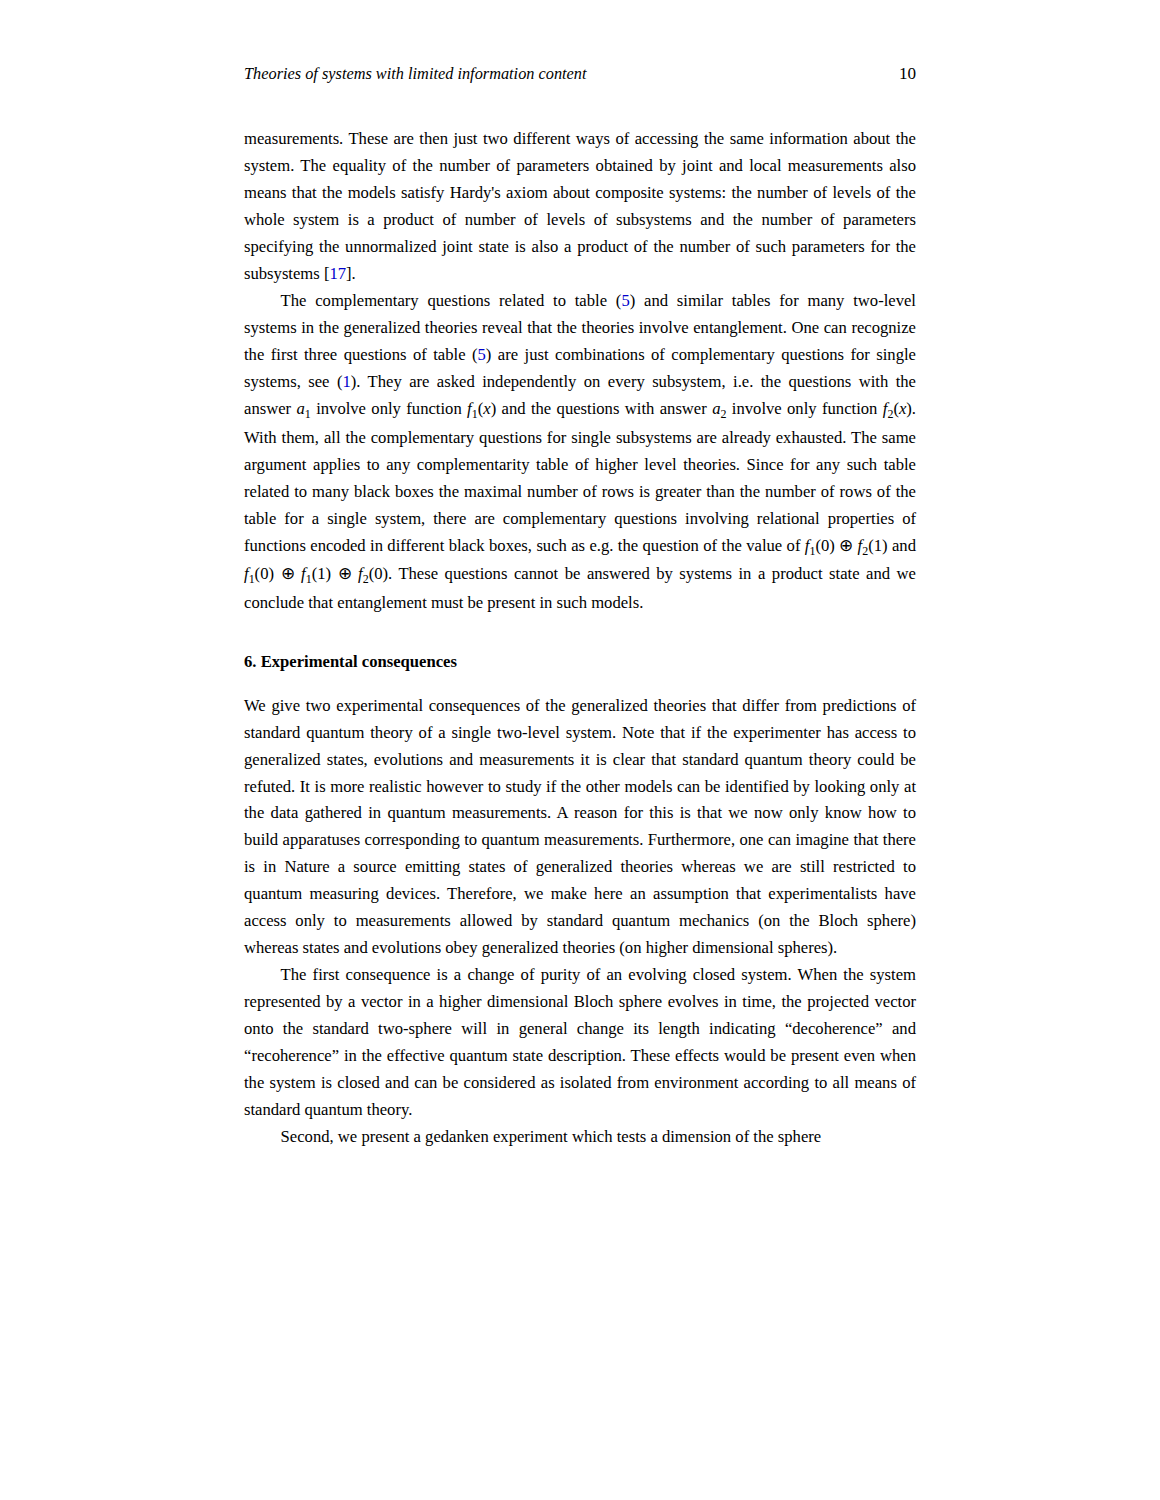Theories of systems with limited information content 10
measurements. These are then just two different ways of accessing the same information about the system. The equality of the number of parameters obtained by joint and local measurements also means that the models satisfy Hardy's axiom about composite systems: the number of levels of the whole system is a product of number of levels of subsystems and the number of parameters specifying the unnormalized joint state is also a product of the number of such parameters for the subsystems [17].
The complementary questions related to table (5) and similar tables for many two-level systems in the generalized theories reveal that the theories involve entanglement. One can recognize the first three questions of table (5) are just combinations of complementary questions for single systems, see (1). They are asked independently on every subsystem, i.e. the questions with the answer a1 involve only function f1(x) and the questions with answer a2 involve only function f2(x). With them, all the complementary questions for single subsystems are already exhausted. The same argument applies to any complementarity table of higher level theories. Since for any such table related to many black boxes the maximal number of rows is greater than the number of rows of the table for a single system, there are complementary questions involving relational properties of functions encoded in different black boxes, such as e.g. the question of the value of f1(0) ⊕ f2(1) and f1(0) ⊕ f1(1) ⊕ f2(0). These questions cannot be answered by systems in a product state and we conclude that entanglement must be present in such models.
6. Experimental consequences
We give two experimental consequences of the generalized theories that differ from predictions of standard quantum theory of a single two-level system. Note that if the experimenter has access to generalized states, evolutions and measurements it is clear that standard quantum theory could be refuted. It is more realistic however to study if the other models can be identified by looking only at the data gathered in quantum measurements. A reason for this is that we now only know how to build apparatuses corresponding to quantum measurements. Furthermore, one can imagine that there is in Nature a source emitting states of generalized theories whereas we are still restricted to quantum measuring devices. Therefore, we make here an assumption that experimentalists have access only to measurements allowed by standard quantum mechanics (on the Bloch sphere) whereas states and evolutions obey generalized theories (on higher dimensional spheres).
The first consequence is a change of purity of an evolving closed system. When the system represented by a vector in a higher dimensional Bloch sphere evolves in time, the projected vector onto the standard two-sphere will in general change its length indicating “decoherence” and “recoherence” in the effective quantum state description. These effects would be present even when the system is closed and can be considered as isolated from environment according to all means of standard quantum theory.
Second, we present a gedanken experiment which tests a dimension of the sphere